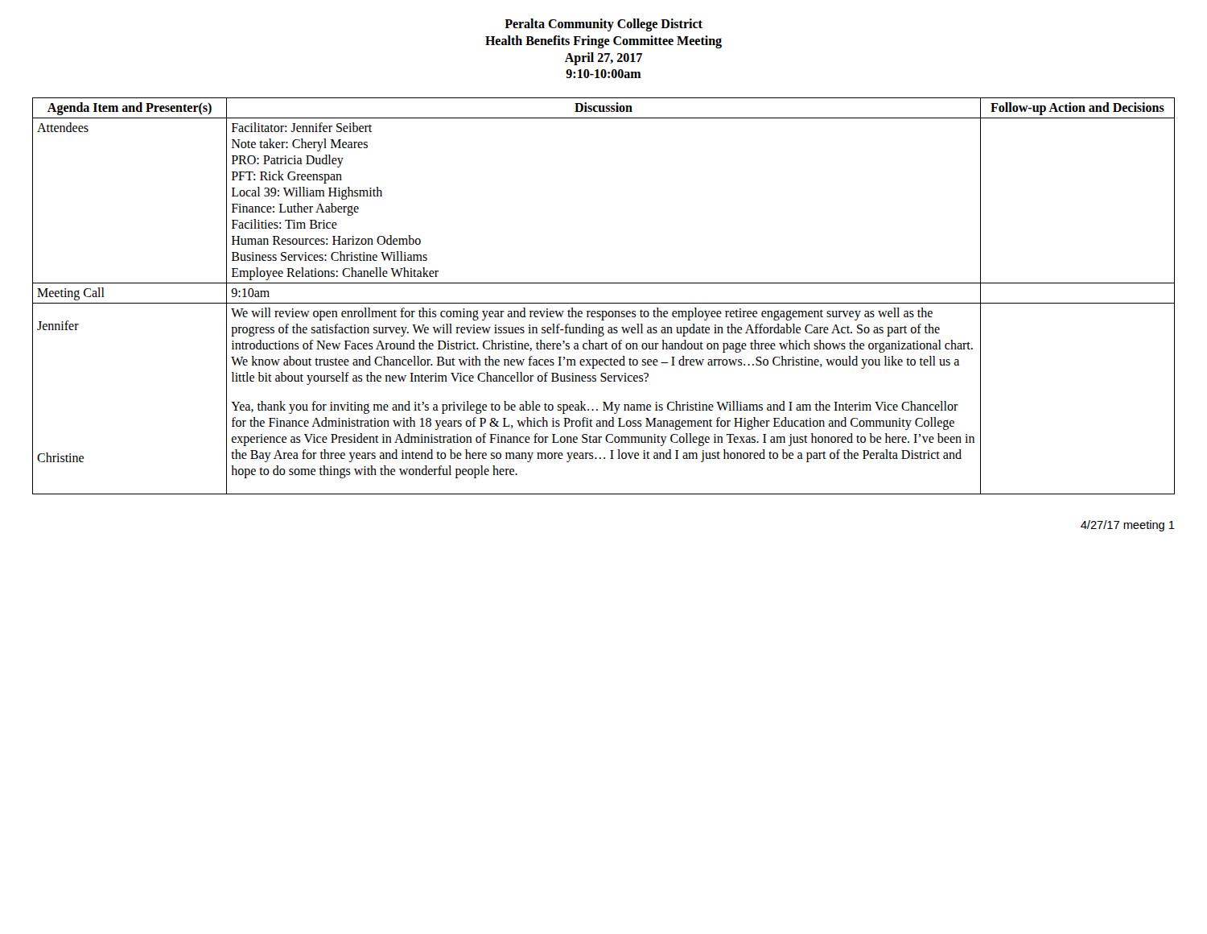Peralta Community College District
Health Benefits Fringe Committee Meeting
April 27, 2017
9:10-10:00am
| Agenda Item and Presenter(s) | Discussion | Follow-up Action and Decisions |
| --- | --- | --- |
| Attendees | Facilitator: Jennifer Seibert Note taker: Cheryl Meares PRO: Patricia Dudley PFT: Rick Greenspan Local 39: William Highsmith Finance: Luther Aaberge Facilities: Tim Brice Human Resources: Harizon Odembo Business Services: Christine Williams Employee Relations: Chanelle Whitaker | |
| Meeting Call | 9:10am | |
| Jennifer Christine | We will review open enrollment for this coming year and review the responses to the employee retiree engagement survey as well as the progress of the satisfaction survey. We will review issues in self-funding as well as an update in the Affordable Care Act. So as part of the introductions of New Faces Around the District. Christine, there’s a chart of on our handout on page three which shows the organizational chart. We know about trustee and Chancellor. But with the new faces I’m expected to see – I drew arrows…So Christine, would you like to tell us a little bit about yourself as the new Interim Vice Chancellor of Business Services? Yea, thank you for inviting me and it’s a privilege to be able to speak… My name is Christine Williams and I am the Interim Vice Chancellor for the Finance Administration with 18 years of P & L, which is Profit and Loss Management for Higher Education and Community College experience as Vice President in Administration of Finance for Lone Star Community College in Texas. I am just honored to be here. I’ve been in the Bay Area for three years and intend to be here so many more years… I love it and I am just honored to be a part of the Peralta District and hope to do some things with the wonderful people here. | |
4/27/17 meeting 1